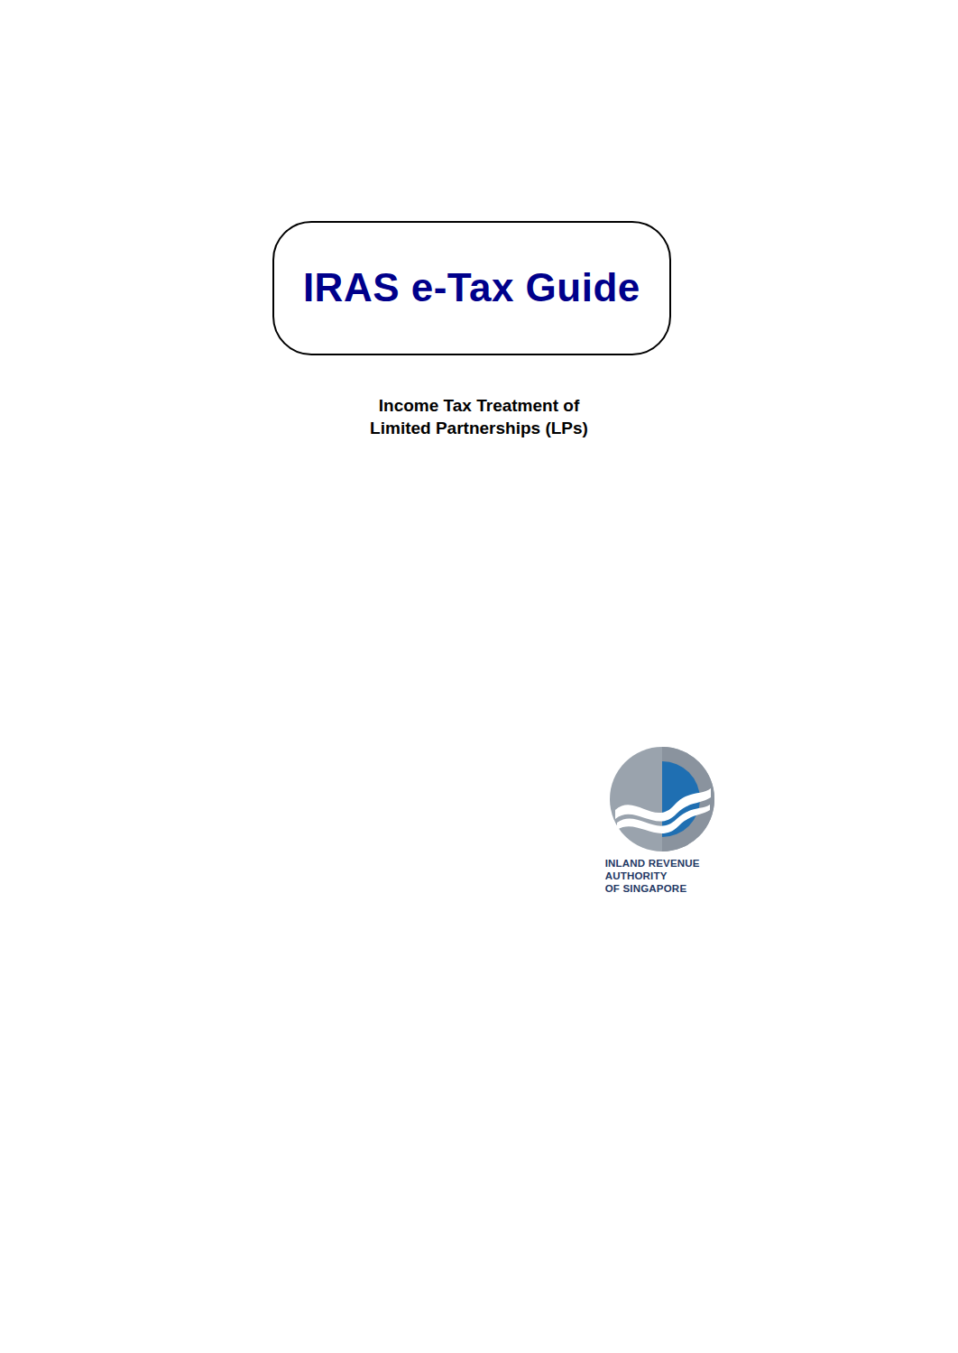IRAS e-Tax Guide
Income Tax Treatment of
Limited Partnerships (LPs)
INLAND REVENUE
AUTHORITY
OF SINGAPORE